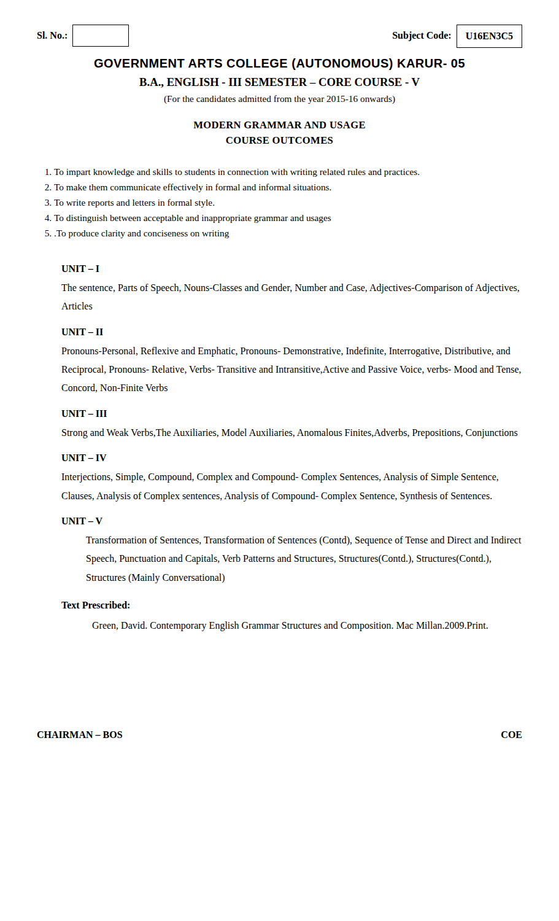Sl. No.:
Subject Code: U16EN3C5
GOVERNMENT ARTS COLLEGE (AUTONOMOUS) KARUR- 05
B.A., ENGLISH - III SEMESTER – CORE COURSE - V
(For the candidates admitted from the year 2015-16 onwards)
MODERN GRAMMAR AND USAGE
COURSE OUTCOMES
To impart knowledge and skills to students in connection with writing related rules and practices.
To make them communicate effectively in formal and informal situations.
To write reports and letters in formal style.
To distinguish between acceptable and inappropriate grammar and usages
.To produce clarity and conciseness on writing
UNIT – I
The sentence, Parts of Speech, Nouns-Classes and Gender, Number and Case, Adjectives-Comparison of Adjectives, Articles
UNIT – II
Pronouns-Personal, Reflexive and Emphatic, Pronouns- Demonstrative, Indefinite, Interrogative, Distributive, and Reciprocal, Pronouns- Relative, Verbs- Transitive and Intransitive,Active and Passive Voice, verbs- Mood and Tense, Concord, Non-Finite Verbs
UNIT – III
Strong and Weak Verbs,The Auxiliaries, Model Auxiliaries, Anomalous Finites,Adverbs, Prepositions, Conjunctions
UNIT – IV
Interjections, Simple, Compound, Complex and Compound- Complex Sentences, Analysis of Simple Sentence, Clauses, Analysis of Complex sentences, Analysis of Compound- Complex Sentence, Synthesis of Sentences.
UNIT – V
Transformation of Sentences, Transformation of Sentences (Contd), Sequence of Tense and Direct and Indirect Speech, Punctuation and Capitals, Verb Patterns and Structures, Structures(Contd.), Structures(Contd.), Structures (Mainly Conversational)
Text Prescribed:
Green, David. Contemporary English Grammar Structures and Composition. Mac Millan.2009.Print.
CHAIRMAN – BOS COE